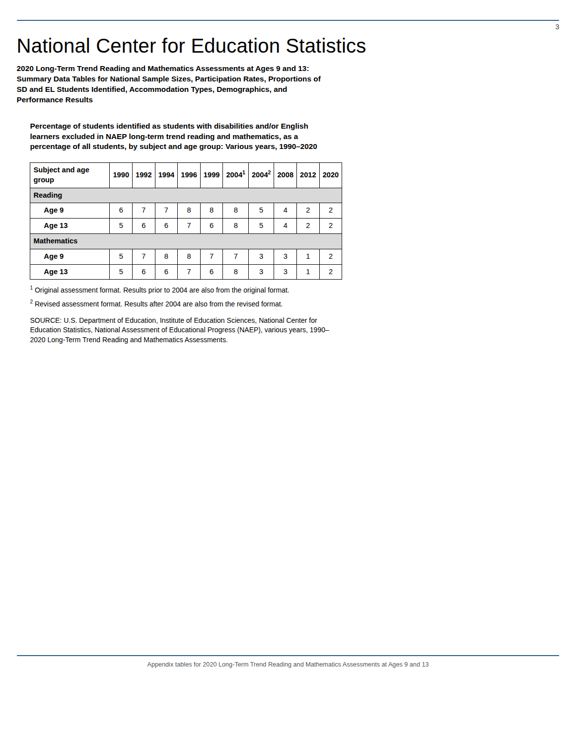3
National Center for Education Statistics
2020 Long-Term Trend Reading and Mathematics Assessments at Ages 9 and 13: Summary Data Tables for National Sample Sizes, Participation Rates, Proportions of SD and EL Students Identified, Accommodation Types, Demographics, and Performance Results
Percentage of students identified as students with disabilities and/or English learners excluded in NAEP long-term trend reading and mathematics, as a percentage of all students, by subject and age group: Various years, 1990–2020
| Subject and age group | 1990 | 1992 | 1994 | 1996 | 1999 | 2004 1 | 2004 2 | 2008 | 2012 | 2020 |
| --- | --- | --- | --- | --- | --- | --- | --- | --- | --- | --- |
| Reading |
| Age 9 | 6 | 7 | 7 | 8 | 8 | 8 | 5 | 4 | 2 | 2 |
| Age 13 | 5 | 6 | 6 | 7 | 6 | 8 | 5 | 4 | 2 | 2 |
| Mathematics |
| Age 9 | 5 | 7 | 8 | 8 | 7 | 7 | 3 | 3 | 1 | 2 |
| Age 13 | 5 | 6 | 6 | 7 | 6 | 8 | 3 | 3 | 1 | 2 |
1 Original assessment format. Results prior to 2004 are also from the original format.
2 Revised assessment format. Results after 2004 are also from the revised format.
SOURCE: U.S. Department of Education, Institute of Education Sciences, National Center for Education Statistics, National Assessment of Educational Progress (NAEP), various years, 1990–2020 Long-Term Trend Reading and Mathematics Assessments.
Appendix tables for 2020 Long-Term Trend Reading and Mathematics Assessments at Ages 9 and 13